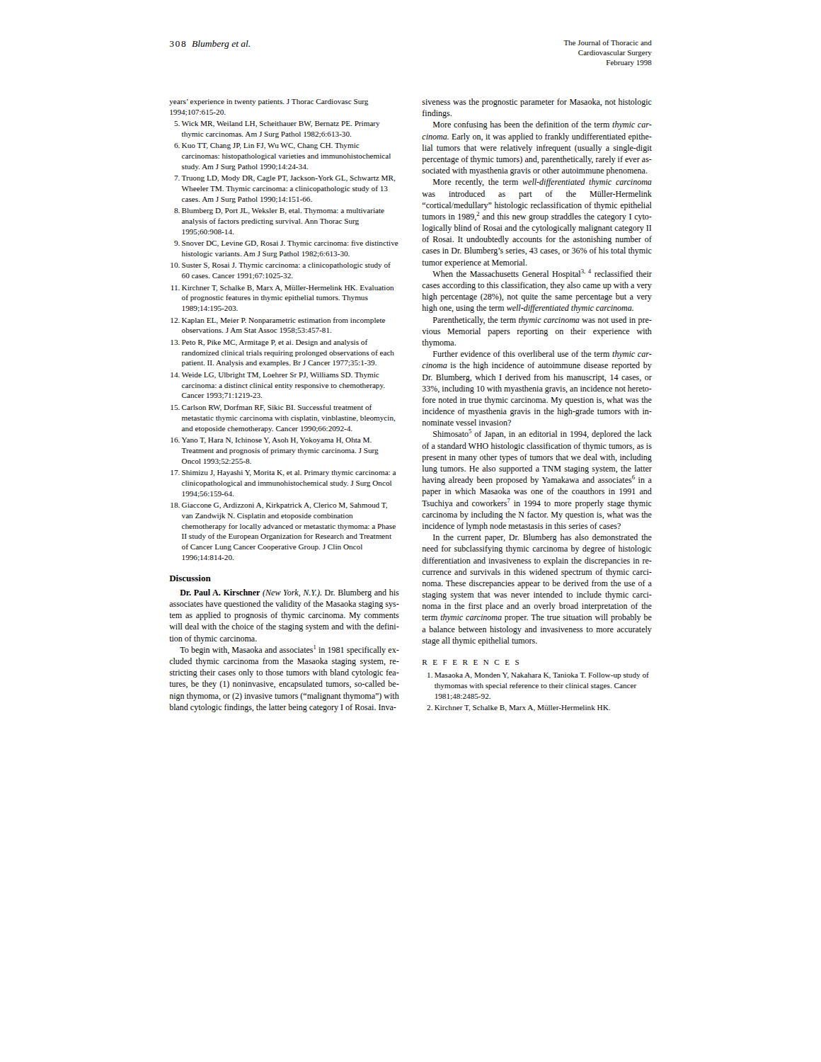308Blumberg et al.
The Journal of Thoracic and
Cardiovascular Surgery
February 1998
years’ experience in twenty patients. J Thorac Cardiovasc Surg 1994;107:615-20.
5. Wick MR, Weiland LH, Scheithauer BW, Bernatz PE. Primary thymic carcinomas. Am J Surg Pathol 1982;6:613-30.
6. Kuo TT, Chang JP, Lin FJ, Wu WC, Chang CH. Thymic carcinomas: histopathological varieties and immunohistochemical study. Am J Surg Pathol 1990;14:24-34.
7. Truong LD, Mody DR, Cagle PT, Jackson-York GL, Schwartz MR, Wheeler TM. Thymic carcinoma: a clinicopathologic study of 13 cases. Am J Surg Pathol 1990;14:151-66.
8. Blumberg D, Port JL, Weksler B, etal. Thymoma: a multivariate analysis of factors predicting survival. Ann Thorac Surg 1995;60:908-14.
9. Snover DC, Levine GD, Rosai J. Thymic carcinoma: five distinctive histologic variants. Am J Surg Pathol 1982;6:613-30.
10. Suster S, Rosai J. Thymic carcinoma: a clinicopathologic study of 60 cases. Cancer 1991;67:1025-32.
11. Kirchner T, Schalke B, Marx A, Müller-Hermelink HK. Evaluation of prognostic features in thymic epithelial tumors. Thymus 1989;14:195-203.
12. Kaplan EL, Meier P. Nonparametric estimation from incomplete observations. J Am Stat Assoc 1958;53:457-81.
13. Peto R, Pike MC, Armitage P, et ai. Design and analysis of randomized clinical trials requiring prolonged observations of each patient. II. Analysis and examples. Br J Cancer 1977;35:1-39.
14. Weide LG, Ulbright TM, Loehrer Sr PJ, Williams SD. Thymic carcinoma: a distinct clinical entity responsive to chemotherapy. Cancer 1993;71:1219-23.
15. Carlson RW, Dorfman RF, Sikic BI. Successful treatment of metastatic thymic carcinoma with cisplatin, vinblastine, bleomycin, and etoposide chemotherapy. Cancer 1990;66:2092-4.
16. Yano T, Hara N, Ichinose Y, Asoh H, Yokoyama H, Ohta M. Treatment and prognosis of primary thymic carcinoma. J Surg Oncol 1993;52:255-8.
17. Shimizu J, Hayashi Y, Morita K, et al. Primary thymic carcinoma: a clinicopathological and immunohistochemical study. J Surg Oncol 1994;56:159-64.
18. Giaccone G, Ardizzoni A, Kirkpatrick A, Clerico M, Sahmoud T, van Zandwijk N. Cisplatin and etoposide combination chemotherapy for locally advanced or metastatic thymoma: a Phase II study of the European Organization for Research and Treatment of Cancer Lung Cancer Cooperative Group. J Clin Oncol 1996;14:814-20.
Discussion
Dr. Paul A. Kirschner (New York, N.Y.). Dr. Blumberg and his associates have questioned the validity of the Masaoka staging system as applied to prognosis of thymic carcinoma. My comments will deal with the choice of the staging system and with the definition of thymic carcinoma.
To begin with, Masaoka and associates1 in 1981 specifically excluded thymic carcinoma from the Masaoka staging system, restricting their cases only to those tumors with bland cytologic features, be they (1) noninvasive, encapsulated tumors, so-called benign thymoma, or (2) invasive tumors (“malignant thymoma”) with bland cytologic findings, the latter being category I of Rosai. Inva-
siveness was the prognostic parameter for Masaoka, not histologic findings.
More confusing has been the definition of the term thymic carcinoma. Early on, it was applied to frankly undifferentiated epithelial tumors that were relatively infrequent (usually a single-digit percentage of thymic tumors) and, parenthetically, rarely if ever associated with myasthenia gravis or other autoimmune phenomena.
More recently, the term well-differentiated thymic carcinoma was introduced as part of the Müller-Hermelink “cortical/medullary” histologic reclassification of thymic epithelial tumors in 1989,2 and this new group straddles the category I cytologically blind of Rosai and the cytologically malignant category II of Rosai. It undoubtedly accounts for the astonishing number of cases in Dr. Blumberg’s series, 43 cases, or 36% of his total thymic tumor experience at Memorial.
When the Massachusetts General Hospital3, 4 reclassified their cases according to this classification, they also came up with a very high percentage (28%), not quite the same percentage but a very high one, using the term well-differentiated thymic carcinoma.
Parenthetically, the term thymic carcinoma was not used in previous Memorial papers reporting on their experience with thymoma.
Further evidence of this overliberal use of the term thymic carcinoma is the high incidence of autoimmune disease reported by Dr. Blumberg, which I derived from his manuscript, 14 cases, or 33%, including 10 with myasthenia gravis, an incidence not heretofore noted in true thymic carcinoma. My question is, what was the incidence of myasthenia gravis in the high-grade tumors with innominate vessel invasion?
Shimosato5 of Japan, in an editorial in 1994, deplored the lack of a standard WHO histologic classification of thymic tumors, as is present in many other types of tumors that we deal with, including lung tumors. He also supported a TNM staging system, the latter having already been proposed by Yamakawa and associates6 in a paper in which Masaoka was one of the coauthors in 1991 and Tsuchiya and coworkers7 in 1994 to more properly stage thymic carcinoma by including the N factor. My question is, what was the incidence of lymph node metastasis in this series of cases?
In the current paper, Dr. Blumberg has also demonstrated the need for subclassifying thymic carcinoma by degree of histologic differentiation and invasiveness to explain the discrepancies in recurrence and survivals in this widened spectrum of thymic carcinoma. These discrepancies appear to be derived from the use of a staging system that was never intended to include thymic carcinoma in the first place and an overly broad interpretation of the term thymic carcinoma proper. The true situation will probably be a balance between histology and invasiveness to more accurately stage all thymic epithelial tumors.
R E F E R E N C E S
1. Masaoka A, Monden Y, Nakahara K, Tanioka T. Follow-up study of thymomas with special reference to their clinical stages. Cancer 1981;48:2485-92.
2. Kirchner T, Schalke B, Marx A, Müller-Hermelink HK.